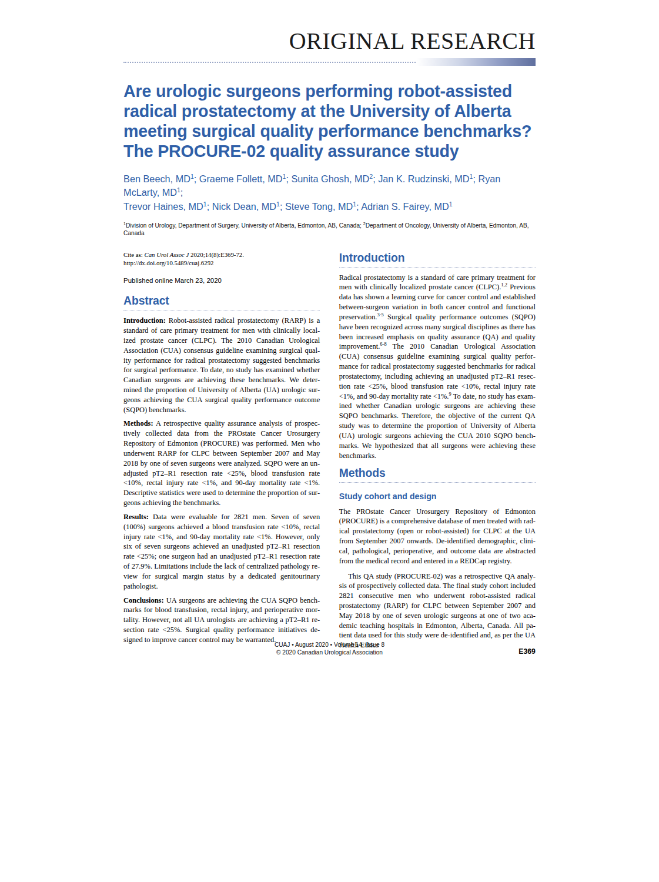ORIGINAL RESEARCH
Are urologic surgeons performing robot-assisted radical prostatectomy at the University of Alberta meeting surgical quality performance benchmarks? The PROCURE-02 quality assurance study
Ben Beech, MD1; Graeme Follett, MD1; Sunita Ghosh, MD2; Jan K. Rudzinski, MD1; Ryan McLarty, MD1;
Trevor Haines, MD1; Nick Dean, MD1; Steve Tong, MD1; Adrian S. Fairey, MD1
1Division of Urology, Department of Surgery, University of Alberta, Edmonton, AB, Canada; 2Department of Oncology, University of Alberta, Edmonton, AB, Canada
Cite as: Can Urol Assoc J 2020;14(8):E369-72. http://dx.doi.org/10.5489/cuaj.6292
Published online March 23, 2020
Abstract
Introduction: Robot-assisted radical prostatectomy (RARP) is a standard of care primary treatment for men with clinically localized prostate cancer (CLPC). The 2010 Canadian Urological Association (CUA) consensus guideline examining surgical quality performance for radical prostatectomy suggested benchmarks for surgical performance. To date, no study has examined whether Canadian surgeons are achieving these benchmarks. We determined the proportion of University of Alberta (UA) urologic surgeons achieving the CUA surgical quality performance outcome (SQPO) benchmarks.
Methods: A retrospective quality assurance analysis of prospectively collected data from the PROstate Cancer Urosurgery Repository of Edmonton (PROCURE) was performed. Men who underwent RARP for CLPC between September 2007 and May 2018 by one of seven surgeons were analyzed. SQPO were an unadjusted pT2–R1 resection rate <25%, blood transfusion rate <10%, rectal injury rate <1%, and 90-day mortality rate <1%. Descriptive statistics were used to determine the proportion of surgeons achieving the benchmarks.
Results: Data were evaluable for 2821 men. Seven of seven (100%) surgeons achieved a blood transfusion rate <10%, rectal injury rate <1%, and 90-day mortality rate <1%. However, only six of seven surgeons achieved an unadjusted pT2–R1 resection rate <25%; one surgeon had an unadjusted pT2–R1 resection rate of 27.9%. Limitations include the lack of centralized pathology review for surgical margin status by a dedicated genitourinary pathologist.
Conclusions: UA surgeons are achieving the CUA SQPO benchmarks for blood transfusion, rectal injury, and perioperative mortality. However, not all UA urologists are achieving a pT2–R1 resection rate <25%. Surgical quality performance initiatives designed to improve cancer control may be warranted.
Introduction
Radical prostatectomy is a standard of care primary treatment for men with clinically localized prostate cancer (CLPC).1,2 Previous data has shown a learning curve for cancer control and established between-surgeon variation in both cancer control and functional preservation.3-5 Surgical quality performance outcomes (SQPO) have been recognized across many surgical disciplines as there has been increased emphasis on quality assurance (QA) and quality improvement.6-8 The 2010 Canadian Urological Association (CUA) consensus guideline examining surgical quality performance for radical prostatectomy suggested benchmarks for radical prostatectomy, including achieving an unadjusted pT2–R1 resection rate <25%, blood transfusion rate <10%, rectal injury rate <1%, and 90-day mortality rate <1%.9 To date, no study has examined whether Canadian urologic surgeons are achieving these SQPO benchmarks. Therefore, the objective of the current QA study was to determine the proportion of University of Alberta (UA) urologic surgeons achieving the CUA 2010 SQPO benchmarks. We hypothesized that all surgeons were achieving these benchmarks.
Methods
Study cohort and design
The PROstate Cancer Urosurgery Repository of Edmonton (PROCURE) is a comprehensive database of men treated with radical prostatectomy (open or robot-assisted) for CLPC at the UA from September 2007 onwards. De-identified demographic, clinical, pathological, perioperative, and outcome data are abstracted from the medical record and entered in a REDCap registry.
This QA study (PROCURE-02) was a retrospective QA analysis of prospectively collected data. The final study cohort included 2821 consecutive men who underwent robot-assisted radical prostatectomy (RARP) for CLPC between September 2007 and May 2018 by one of seven urologic surgeons at one of two academic teaching hospitals in Edmonton, Alberta, Canada. All patient data used for this study were de-identified and, as per the UA Health Ethics
CUAJ • August 2020 • Volume 14, Issue 8
© 2020 Canadian Urological Association
E369